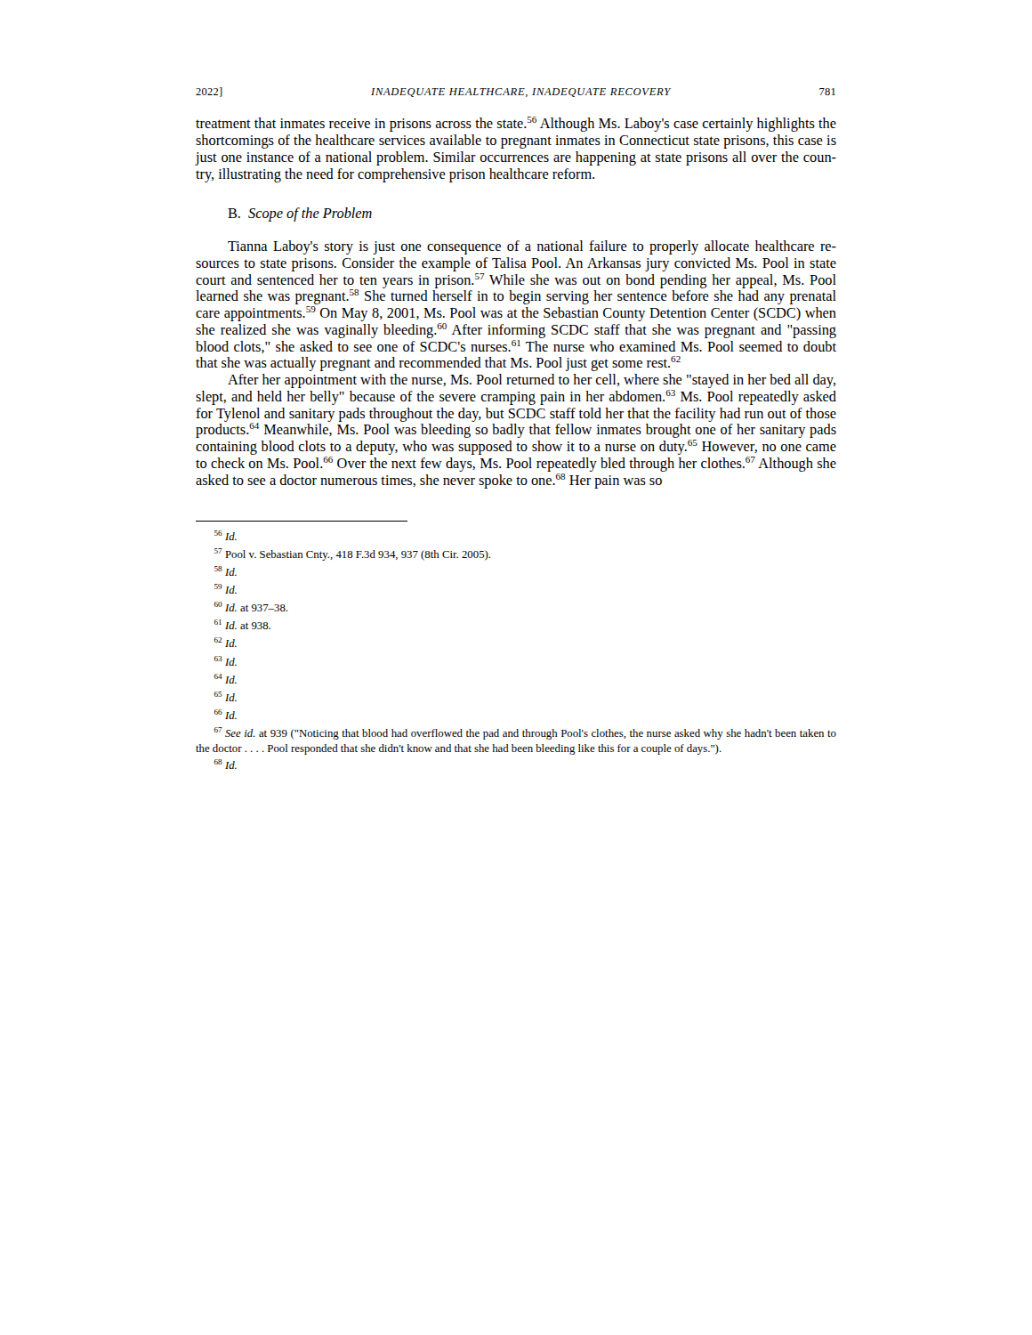2022] Inadequate Healthcare, Inadequate Recovery 781
treatment that inmates receive in prisons across the state.56 Although Ms. Laboy's case certainly highlights the shortcomings of the healthcare services available to pregnant inmates in Connecticut state prisons, this case is just one instance of a national problem. Similar occurrences are happening at state prisons all over the country, illustrating the need for comprehensive prison healthcare reform.
B. Scope of the Problem
Tianna Laboy's story is just one consequence of a national failure to properly allocate healthcare resources to state prisons. Consider the example of Talisa Pool. An Arkansas jury convicted Ms. Pool in state court and sentenced her to ten years in prison.57 While she was out on bond pending her appeal, Ms. Pool learned she was pregnant.58 She turned herself in to begin serving her sentence before she had any prenatal care appointments.59 On May 8, 2001, Ms. Pool was at the Sebastian County Detention Center (SCDC) when she realized she was vaginally bleeding.60 After informing SCDC staff that she was pregnant and "passing blood clots," she asked to see one of SCDC's nurses.61 The nurse who examined Ms. Pool seemed to doubt that she was actually pregnant and recommended that Ms. Pool just get some rest.62
After her appointment with the nurse, Ms. Pool returned to her cell, where she "stayed in her bed all day, slept, and held her belly" because of the severe cramping pain in her abdomen.63 Ms. Pool repeatedly asked for Tylenol and sanitary pads throughout the day, but SCDC staff told her that the facility had run out of those products.64 Meanwhile, Ms. Pool was bleeding so badly that fellow inmates brought one of her sanitary pads containing blood clots to a deputy, who was supposed to show it to a nurse on duty.65 However, no one came to check on Ms. Pool.66 Over the next few days, Ms. Pool repeatedly bled through her clothes.67 Although she asked to see a doctor numerous times, she never spoke to one.68 Her pain was so
Id.
Pool v. Sebastian Cnty., 418 F.3d 934, 937 (8th Cir. 2005).
Id.
Id.
Id. at 937–38.
Id. at 938.
Id.
Id.
Id.
Id.
Id.
See id. at 939 ("Noticing that blood had overflowed the pad and through Pool's clothes, the nurse asked why she hadn't been taken to the doctor . . . . Pool responded that she didn't know and that she had been bleeding like this for a couple of days.").
Id.